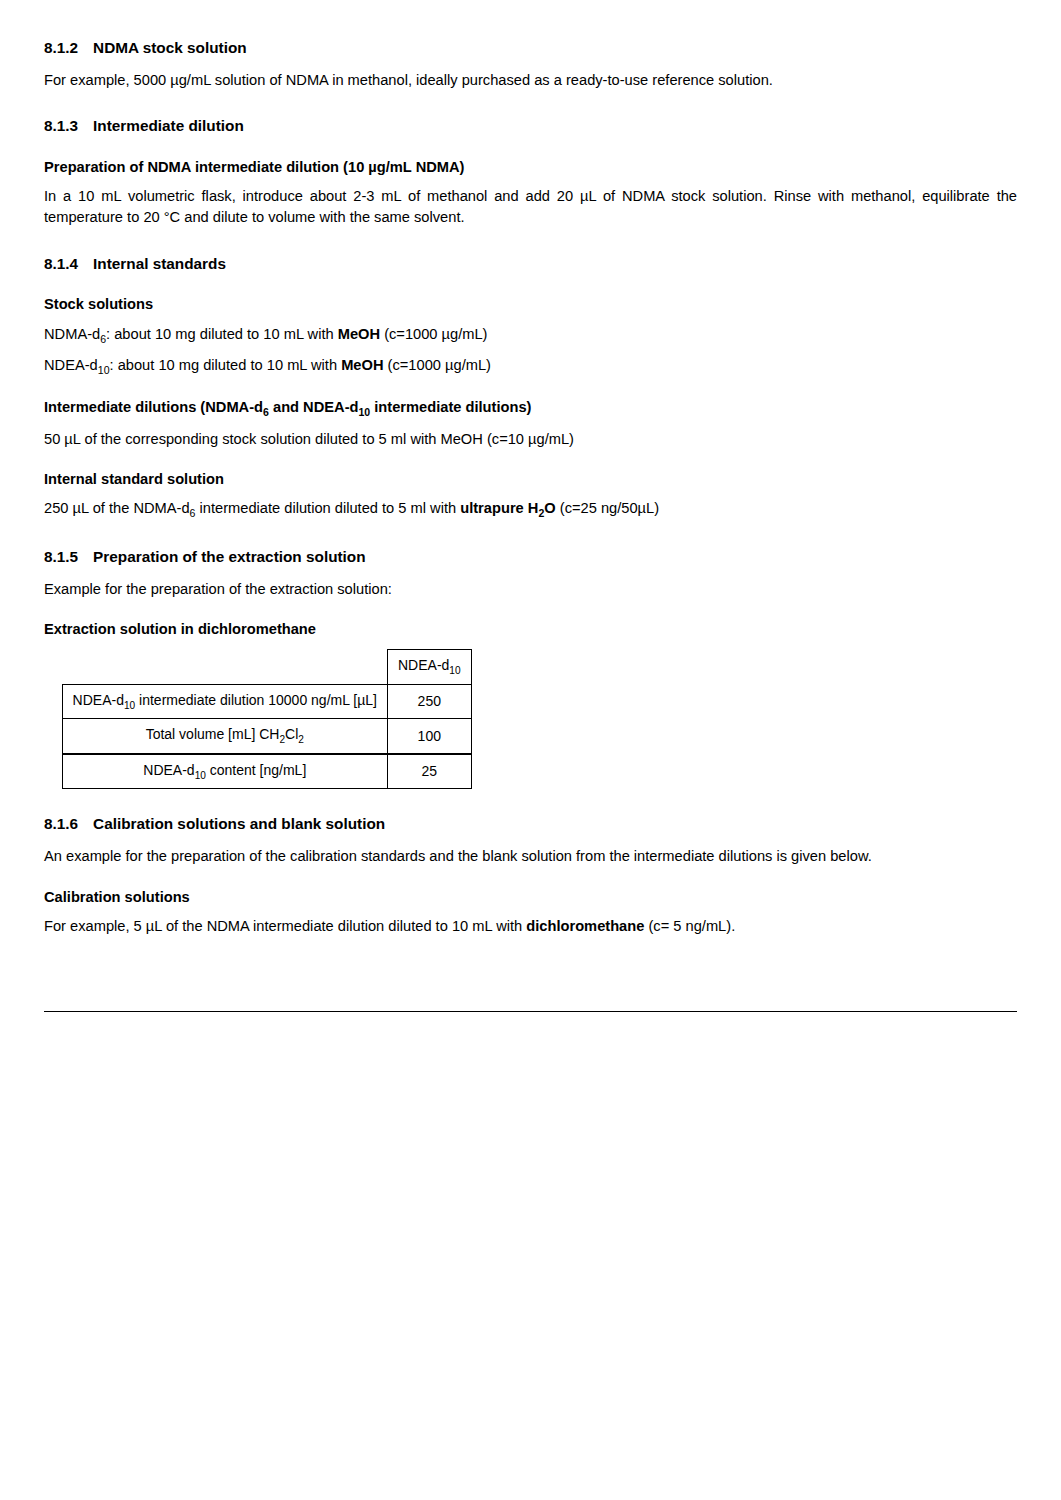8.1.2 NDMA stock solution
For example, 5000 µg/mL solution of NDMA in methanol, ideally purchased as a ready-to-use reference solution.
8.1.3 Intermediate dilution
Preparation of NDMA intermediate dilution (10 µg/mL NDMA)
In a 10 mL volumetric flask, introduce about 2-3 mL of methanol and add 20 µL of NDMA stock solution. Rinse with methanol, equilibrate the temperature to 20 °C and dilute to volume with the same solvent.
8.1.4 Internal standards
Stock solutions
NDMA-d6: about 10 mg diluted to 10 mL with MeOH (c=1000 µg/mL)
NDEA-d10: about 10 mg diluted to 10 mL with MeOH (c=1000 µg/mL)
Intermediate dilutions (NDMA-d6 and NDEA-d10 intermediate dilutions)
50 µL of the corresponding stock solution diluted to 5 ml with MeOH (c=10 µg/mL)
Internal standard solution
250 µL of the NDMA-d6 intermediate dilution diluted to 5 ml with ultrapure H2O (c=25 ng/50µL)
8.1.5 Preparation of the extraction solution
Example for the preparation of the extraction solution:
Extraction solution in dichloromethane
| | NDEA-d 10 |
| NDEA-d 10 intermediate dilution 10000 ng/mL [µL] | 250 |
| Total volume [mL] CH 2 Cl 2 | 100 |
| NDEA-d 10 content [ng/mL] | 25 |
8.1.6 Calibration solutions and blank solution
An example for the preparation of the calibration standards and the blank solution from the intermediate dilutions is given below.
Calibration solutions
For example, 5 µL of the NDMA intermediate dilution diluted to 10 mL with dichloromethane (c= 5 ng/mL).